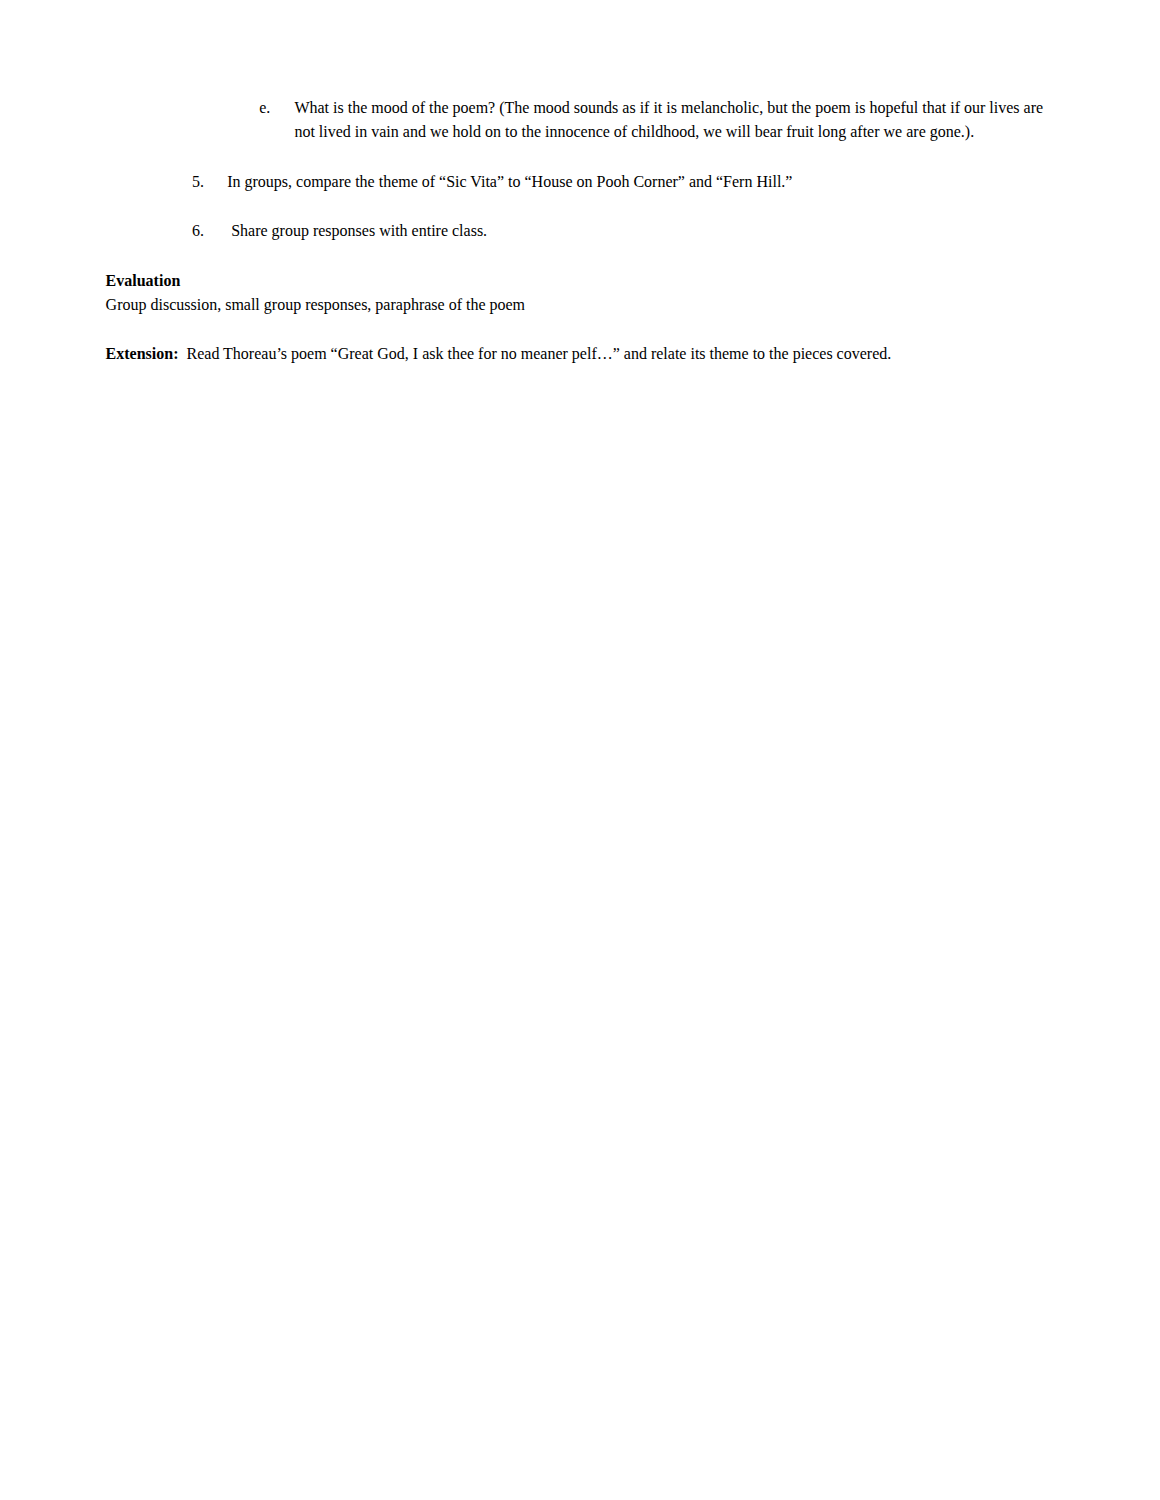e.
What is the mood of the poem? (The mood sounds as if it is melancholic, but the poem is hopeful that if our lives are not lived in vain and we hold on to the innocence of childhood, we will bear fruit long after we are gone.).
5.
In groups, compare the theme of “Sic Vita” to “House on Pooh Corner” and “Fern Hill.”
6.
Share group responses with entire class.
Evaluation
Group discussion, small group responses, paraphrase of the poem
Extension: Read Thoreau’s poem “Great God, I ask thee for no meaner pelf…” and relate its theme to the pieces covered.